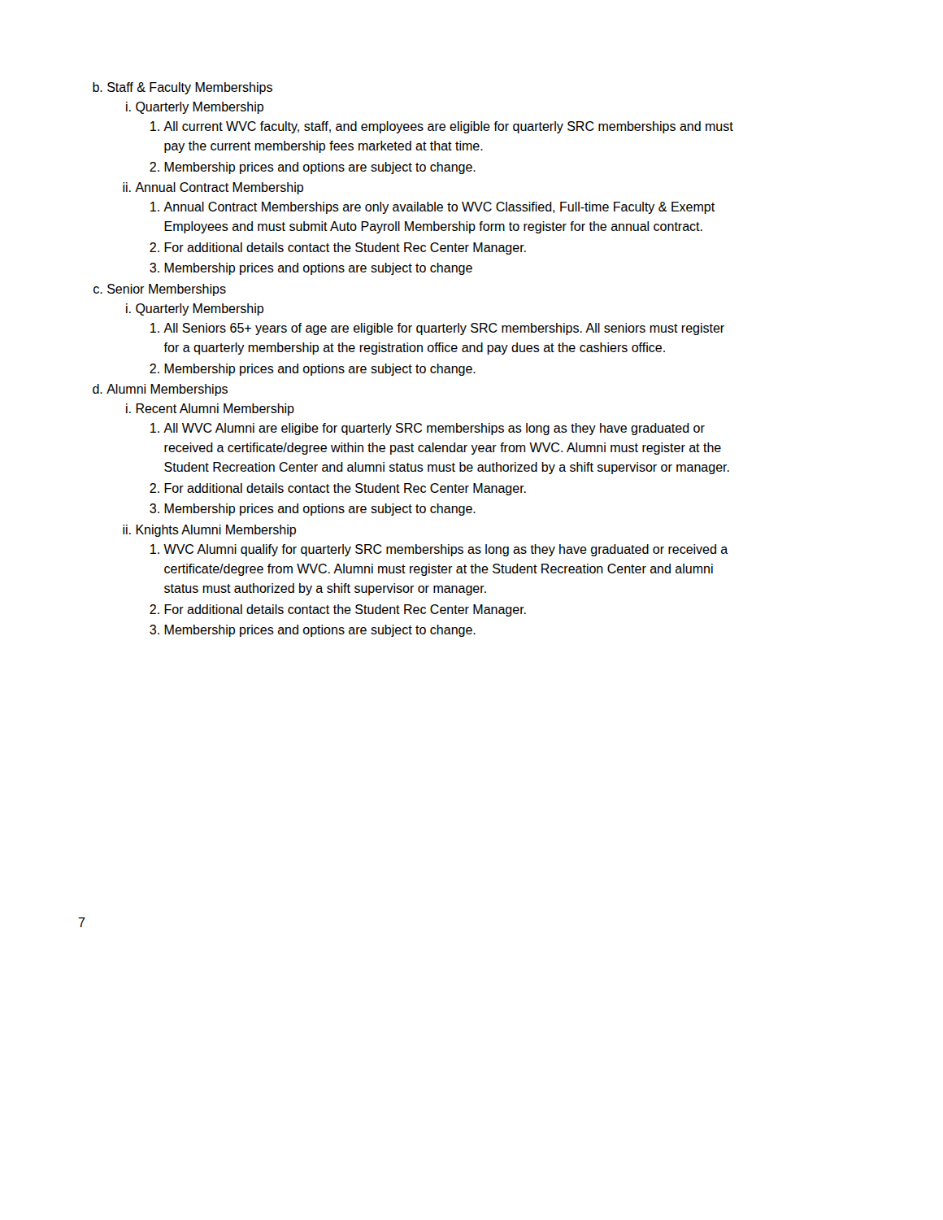Staff & Faculty Memberships
Quarterly Membership
All current WVC faculty, staff, and employees are eligible for quarterly SRC memberships and must pay the current membership fees marketed at that time.
Membership prices and options are subject to change.
Annual Contract Membership
Annual Contract Memberships are only available to WVC Classified, Full-time Faculty & Exempt Employees and must submit Auto Payroll Membership form to register for the annual contract.
For additional details contact the Student Rec Center Manager.
Membership prices and options are subject to change
Senior Memberships
Quarterly Membership
All Seniors 65+ years of age are eligible for quarterly SRC memberships. All seniors must register for a quarterly membership at the registration office and pay dues at the cashiers office.
Membership prices and options are subject to change.
Alumni Memberships
Recent Alumni Membership
All WVC Alumni are eligibe for quarterly SRC memberships as long as they have graduated or received a certificate/degree within the past calendar year from WVC. Alumni must register at the Student Recreation Center and alumni status must be authorized by a shift supervisor or manager.
For additional details contact the Student Rec Center Manager.
Membership prices and options are subject to change.
Knights Alumni Membership
WVC Alumni qualify for quarterly SRC memberships as long as they have graduated or received a certificate/degree from WVC. Alumni must register at the Student Recreation Center and alumni status must authorized by a shift supervisor or manager.
For additional details contact the Student Rec Center Manager.
Membership prices and options are subject to change.
7